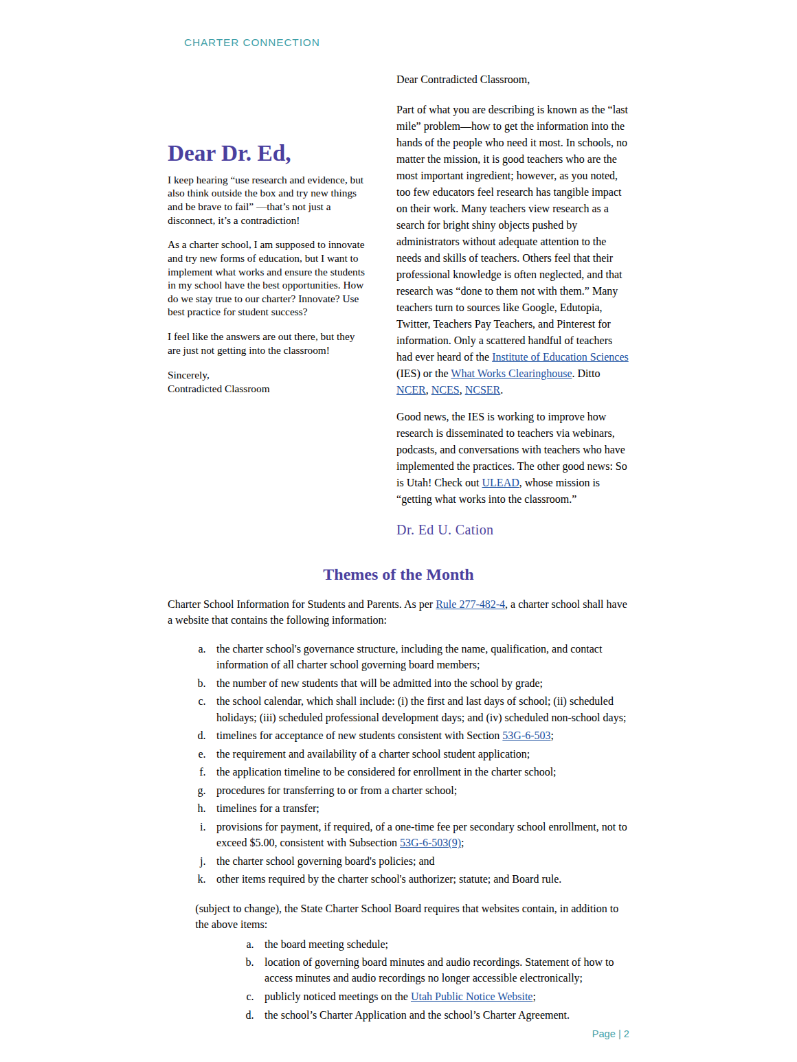CHARTER CONNECTION
Dear Dr. Ed,
I keep hearing “use research and evidence, but also think outside the box and try new things and be brave to fail” —that’s not just a disconnect, it’s a contradiction!
As a charter school, I am supposed to innovate and try new forms of education, but I want to implement what works and ensure the students in my school have the best opportunities. How do we stay true to our charter? Innovate? Use best practice for student success?
I feel like the answers are out there, but they are just not getting into the classroom!
Sincerely,
Contradicted Classroom
Dear Contradicted Classroom,
Part of what you are describing is known as the “last mile” problem—how to get the information into the hands of the people who need it most. In schools, no matter the mission, it is good teachers who are the most important ingredient; however, as you noted, too few educators feel research has tangible impact on their work. Many teachers view research as a search for bright shiny objects pushed by administrators without adequate attention to the needs and skills of teachers. Others feel that their professional knowledge is often neglected, and that research was “done to them not with them.” Many teachers turn to sources like Google, Edutopia, Twitter, Teachers Pay Teachers, and Pinterest for information. Only a scattered handful of teachers had ever heard of the Institute of Education Sciences (IES) or the What Works Clearinghouse. Ditto NCER, NCES, NCSER.
Good news, the IES is working to improve how research is disseminated to teachers via webinars, podcasts, and conversations with teachers who have implemented the practices. The other good news: So is Utah! Check out ULEAD, whose mission is “getting what works into the classroom.”
Dr. Ed U. Cation
Themes of the Month
Charter School Information for Students and Parents. As per Rule 277-482-4, a charter school shall have a website that contains the following information:
the charter school's governance structure, including the name, qualification, and contact information of all charter school governing board members;
the number of new students that will be admitted into the school by grade;
the school calendar, which shall include: (i) the first and last days of school; (ii) scheduled holidays; (iii) scheduled professional development days; and (iv) scheduled non-school days;
timelines for acceptance of new students consistent with Section 53G-6-503;
the requirement and availability of a charter school student application;
the application timeline to be considered for enrollment in the charter school;
procedures for transferring to or from a charter school;
timelines for a transfer;
provisions for payment, if required, of a one-time fee per secondary school enrollment, not to exceed $5.00, consistent with Subsection 53G-6-503(9);
the charter school governing board's policies; and
other items required by the charter school's authorizer; statute; and Board rule.
(subject to change), the State Charter School Board requires that websites contain, in addition to the above items:
the board meeting schedule;
location of governing board minutes and audio recordings. Statement of how to access minutes and audio recordings no longer accessible electronically;
publicly noticed meetings on the Utah Public Notice Website;
the school’s Charter Application and the school’s Charter Agreement.
Page | 2